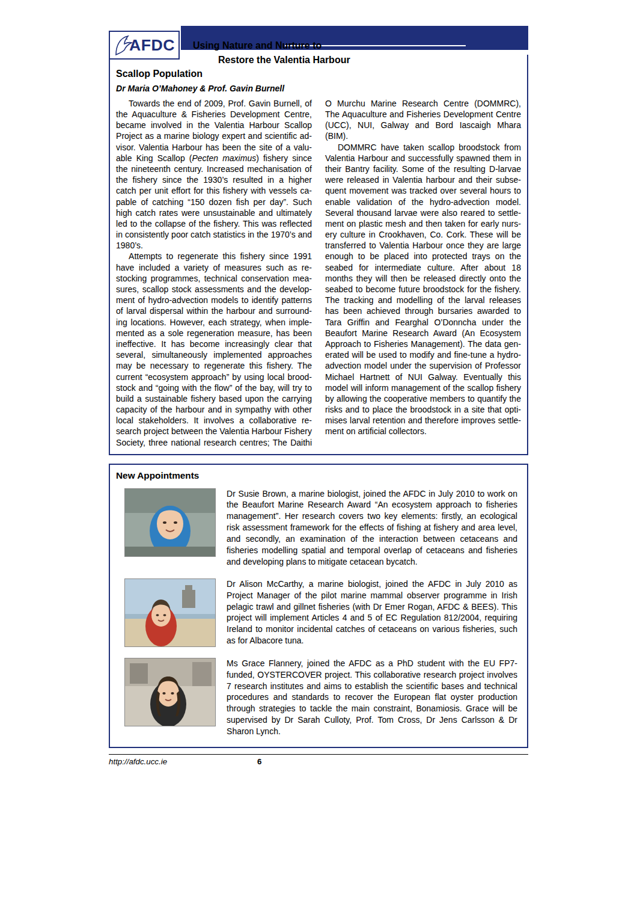AFDC
Using Nature and Nurture to
Restore the Valentia Harbour
Scallop Population
Dr Maria O’Mahoney & Prof. Gavin Burnell
Towards the end of 2009, Prof. Gavin Burnell, of the Aquaculture & Fisheries Development Centre, became involved in the Valentia Harbour Scallop Project as a marine biology expert and scientific advisor. Valentia Harbour has been the site of a valuable King Scallop (Pecten maximus) fishery since the nineteenth century. Increased mechanisation of the fishery since the 1930’s resulted in a higher catch per unit effort for this fishery with vessels capable of catching “150 dozen fish per day”. Such high catch rates were unsustainable and ultimately led to the collapse of the fishery. This was reflected in consistently poor catch statistics in the 1970’s and 1980’s.
Attempts to regenerate this fishery since 1991 have included a variety of measures such as restocking programmes, technical conservation measures, scallop stock assessments and the development of hydro-advection models to identify patterns of larval dispersal within the harbour and surrounding locations. However, each strategy, when implemented as a sole regeneration measure, has been ineffective. It has become increasingly clear that several, simultaneously implemented approaches may be necessary to regenerate this fishery. The current “ecosystem approach” by using local broodstock and “going with the flow” of the bay, will try to build a sustainable fishery based upon the carrying capacity of the harbour and in sympathy with other local stakeholders. It involves a collaborative research project between the Valentia Harbour Fishery Society, three national research centres; The Daithi O Murchu Marine Research Centre (DOMMRC), The Aquaculture and Fisheries Development Centre (UCC), NUI, Galway and Bord Iascaigh Mhara (BIM).
DOMMRC have taken scallop broodstock from Valentia Harbour and successfully spawned them in their Bantry facility. Some of the resulting D-larvae were released in Valentia harbour and their subsequent movement was tracked over several hours to enable validation of the hydro-advection model. Several thousand larvae were also reared to settlement on plastic mesh and then taken for early nursery culture in Crookhaven, Co. Cork. These will be transferred to Valentia Harbour once they are large enough to be placed into protected trays on the seabed for intermediate culture. After about 18 months they will then be released directly onto the seabed to become future broodstock for the fishery. The tracking and modelling of the larval releases has been achieved through bursaries awarded to Tara Griffin and Fearghal O’Donncha under the Beaufort Marine Research Award (An Ecosystem Approach to Fisheries Management). The data generated will be used to modify and fine-tune a hydro-advection model under the supervision of Professor Michael Hartnett of NUI Galway. Eventually this model will inform management of the scallop fishery by allowing the cooperative members to quantify the risks and to place the broodstock in a site that optimises larval retention and therefore improves settlement on artificial collectors.
New Appointments
Dr Susie Brown, a marine biologist, joined the AFDC in July 2010 to work on the Beaufort Marine Research Award “An ecosystem approach to fisheries management”. Her research covers two key elements: firstly, an ecological risk assessment framework for the effects of fishing at fishery and area level, and secondly, an examination of the interaction between cetaceans and fisheries modelling spatial and temporal overlap of cetaceans and fisheries and developing plans to mitigate cetacean bycatch.
Dr Alison McCarthy, a marine biologist, joined the AFDC in July 2010 as Project Manager of the pilot marine mammal observer programme in Irish pelagic trawl and gillnet fisheries (with Dr Emer Rogan, AFDC & BEES). This project will implement Articles 4 and 5 of EC Regulation 812/2004, requiring Ireland to monitor incidental catches of cetaceans on various fisheries, such as for Albacore tuna.
Ms Grace Flannery, joined the AFDC as a PhD student with the EU FP7-funded, OYSTERCOVER project. This collaborative research project involves 7 research institutes and aims to establish the scientific bases and technical procedures and standards to recover the European flat oyster production through strategies to tackle the main constraint, Bonamiosis. Grace will be supervised by Dr Sarah Culloty, Prof. Tom Cross, Dr Jens Carlsson & Dr Sharon Lynch.
http://afdc.ucc.ie 6